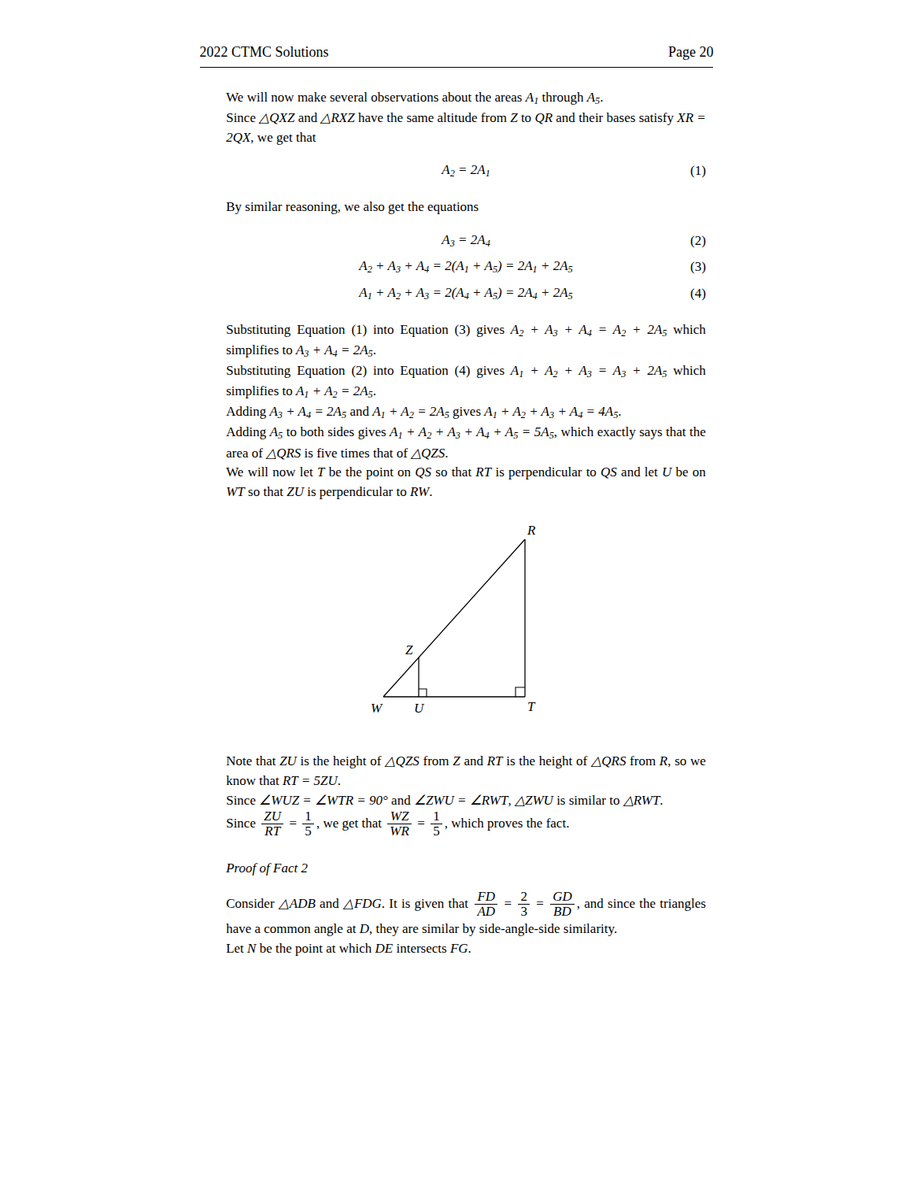2022 CTMC Solutions
Page 20
We will now make several observations about the areas A1 through A5.
Since △QXZ and △RXZ have the same altitude from Z to QR and their bases satisfy XR = 2QX, we get that
A2 = 2A1
(1)
By similar reasoning, we also get the equations
A3 = 2A4
(2)
A2 + A3 + A4 = 2(A1 + A5) = 2A1 + 2A5
(3)
A1 + A2 + A3 = 2(A4 + A5) = 2A4 + 2A5
(4)
Substituting Equation (1) into Equation (3) gives A2 + A3 + A4 = A2 + 2A5 which simplifies to A3 + A4 = 2A5.
Substituting Equation (2) into Equation (4) gives A1 + A2 + A3 = A3 + 2A5 which simplifies to A1 + A2 = 2A5.
Adding A3 + A4 = 2A5 and A1 + A2 = 2A5 gives A1 + A2 + A3 + A4 = 4A5.
Adding A5 to both sides gives A1 + A2 + A3 + A4 + A5 = 5A5, which exactly says that the area of △QRS is five times that of △QZS.
We will now let T be the point on QS so that RT is perpendicular to QS and let U be on WT so that ZU is perpendicular to RW.
R Z W U T
Note that ZU is the height of △QZS from Z and RT is the height of △QRS from R, so we know that RT = 5ZU.
Since ∠WUZ = ∠WTR = 90° and ∠ZWU = ∠RWT, △ZWU is similar to △RWT.
Since ZU RT = 15, we get that WZ WR = 15, which proves the fact.
Proof of Fact 2
Consider △ADB and △FDG. It is given that FD AD = 23 = GD BD, and since the triangles have a common angle at D, they are similar by side-angle-side similarity.
Let N be the point at which DE intersects FG.